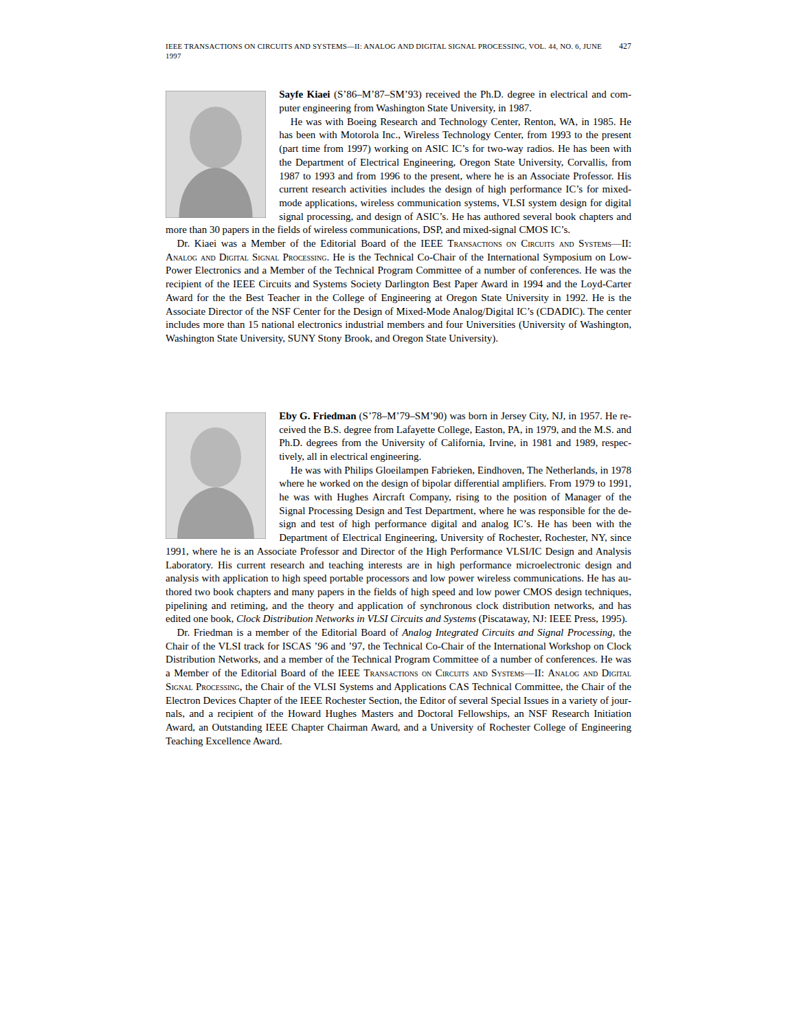IEEE Transactions on Circuits and Systems—II: Analog and Digital Signal Processing, Vol. 44, No. 6, June 1997 427
Sayfe Kiaei (S’86–M’87–SM’93) received the Ph.D. degree in electrical and computer engineering from Washington State University, in 1987.
He was with Boeing Research and Technology Center, Renton, WA, in 1985. He has been with Motorola Inc., Wireless Technology Center, from 1993 to the present (part time from 1997) working on ASIC IC’s for two-way radios. He has been with the Department of Electrical Engineering, Oregon State University, Corvallis, from 1987 to 1993 and from 1996 to the present, where he is an Associate Professor. His current research activities includes the design of high performance IC’s for mixed-mode applications, wireless communication systems, VLSI system design for digital signal processing, and design of ASIC’s. He has authored several book chapters and more than 30 papers in the fields of wireless communications, DSP, and mixed-signal CMOS IC’s.
Dr. Kiaei was a Member of the Editorial Board of the IEEE Transactions on Circuits and Systems—II: Analog and Digital Signal Processing. He is the Technical Co-Chair of the International Symposium on Low-Power Electronics and a Member of the Technical Program Committee of a number of conferences. He was the recipient of the IEEE Circuits and Systems Society Darlington Best Paper Award in 1994 and the Loyd-Carter Award for the the Best Teacher in the College of Engineering at Oregon State University in 1992. He is the Associate Director of the NSF Center for the Design of Mixed-Mode Analog/Digital IC’s (CDADIC). The center includes more than 15 national electronics industrial members and four Universities (University of Washington, Washington State University, SUNY Stony Brook, and Oregon State University).
Eby G. Friedman (S’78–M’79–SM’90) was born in Jersey City, NJ, in 1957. He received the B.S. degree from Lafayette College, Easton, PA, in 1979, and the M.S. and Ph.D. degrees from the University of California, Irvine, in 1981 and 1989, respectively, all in electrical engineering.
He was with Philips Gloeilampen Fabrieken, Eindhoven, The Netherlands, in 1978 where he worked on the design of bipolar differential amplifiers. From 1979 to 1991, he was with Hughes Aircraft Company, rising to the position of Manager of the Signal Processing Design and Test Department, where he was responsible for the design and test of high performance digital and analog IC’s. He has been with the Department of Electrical Engineering, University of Rochester, Rochester, NY, since 1991, where he is an Associate Professor and Director of the High Performance VLSI/IC Design and Analysis Laboratory. His current research and teaching interests are in high performance microelectronic design and analysis with application to high speed portable processors and low power wireless communications. He has authored two book chapters and many papers in the fields of high speed and low power CMOS design techniques, pipelining and retiming, and the theory and application of synchronous clock distribution networks, and has edited one book, Clock Distribution Networks in VLSI Circuits and Systems (Piscataway, NJ: IEEE Press, 1995).
Dr. Friedman is a member of the Editorial Board of Analog Integrated Circuits and Signal Processing, the Chair of the VLSI track for ISCAS ’96 and ’97, the Technical Co-Chair of the International Workshop on Clock Distribution Networks, and a member of the Technical Program Committee of a number of conferences. He was a Member of the Editorial Board of the IEEE Transactions on Circuits and Systems—II: Analog and Digital Signal Processing, the Chair of the VLSI Systems and Applications CAS Technical Committee, the Chair of the Electron Devices Chapter of the IEEE Rochester Section, the Editor of several Special Issues in a variety of journals, and a recipient of the Howard Hughes Masters and Doctoral Fellowships, an NSF Research Initiation Award, an Outstanding IEEE Chapter Chairman Award, and a University of Rochester College of Engineering Teaching Excellence Award.